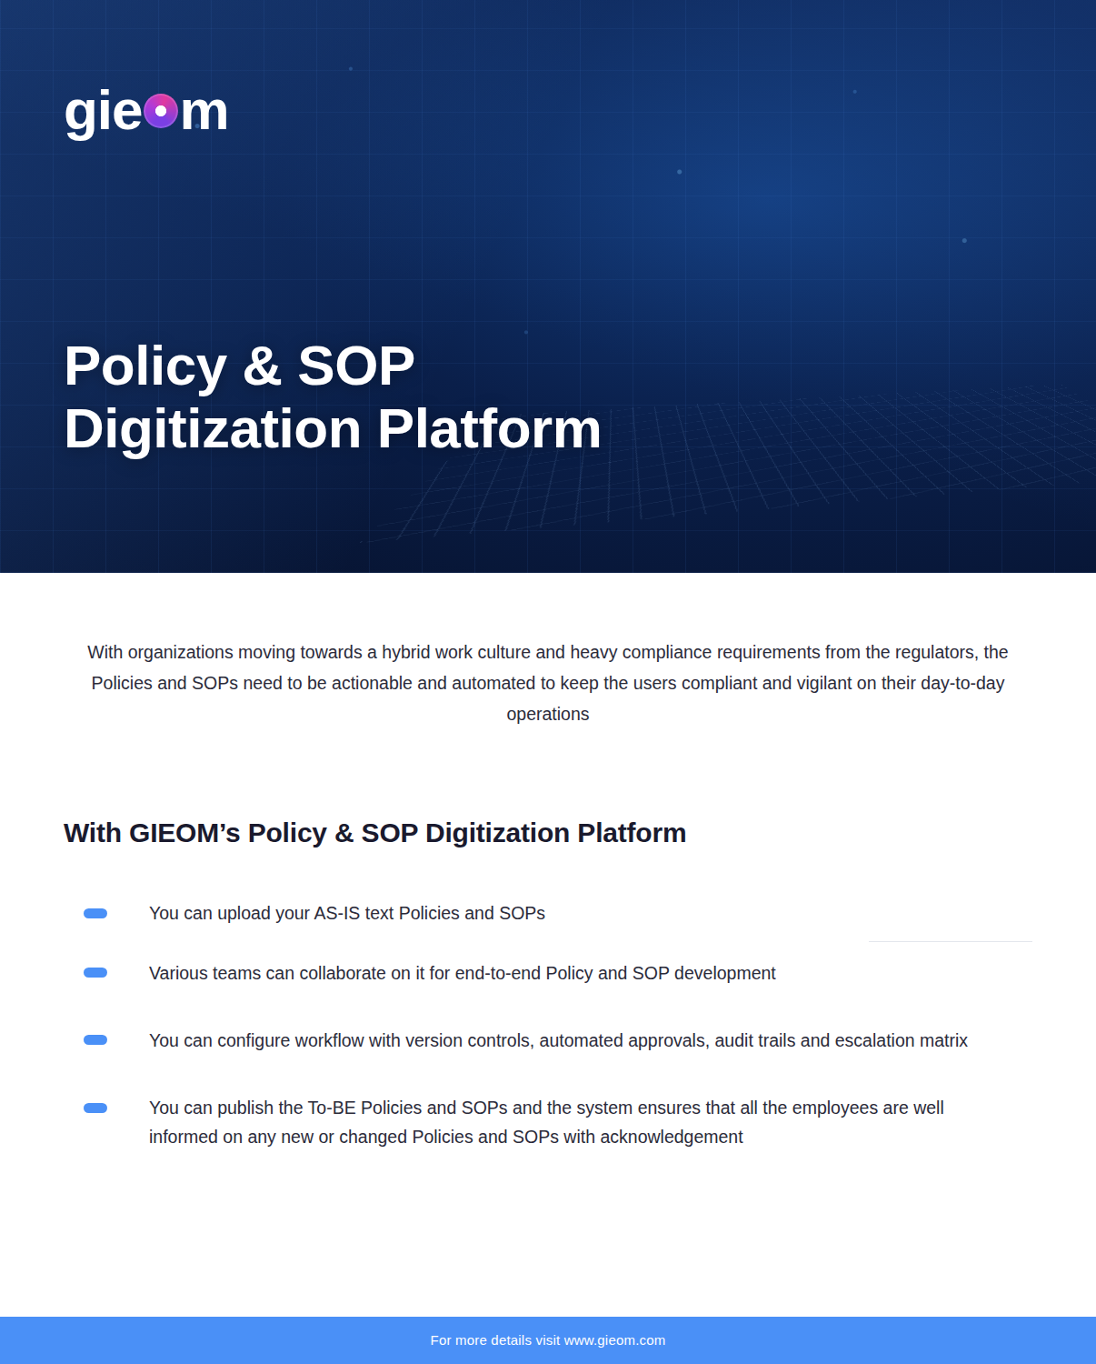gie m
Policy & SOP
Digitization Platform
With organizations moving towards a hybrid work culture and heavy compliance requirements from the regulators, the Policies and SOPs need to be actionable and automated to keep the users compliant and vigilant on their day-to-day operations
With GIEOM’s Policy & SOP Digitization Platform
You can upload your AS-IS text Policies and SOPs
Various teams can collaborate on it for end-to-end Policy and SOP development
You can configure workflow with version controls, automated approvals, audit trails and escalation matrix
You can publish the To-BE Policies and SOPs and the system ensures that all the employees are well informed on any new or changed Policies and SOPs with acknowledgement
For more details visit www.gieom.com